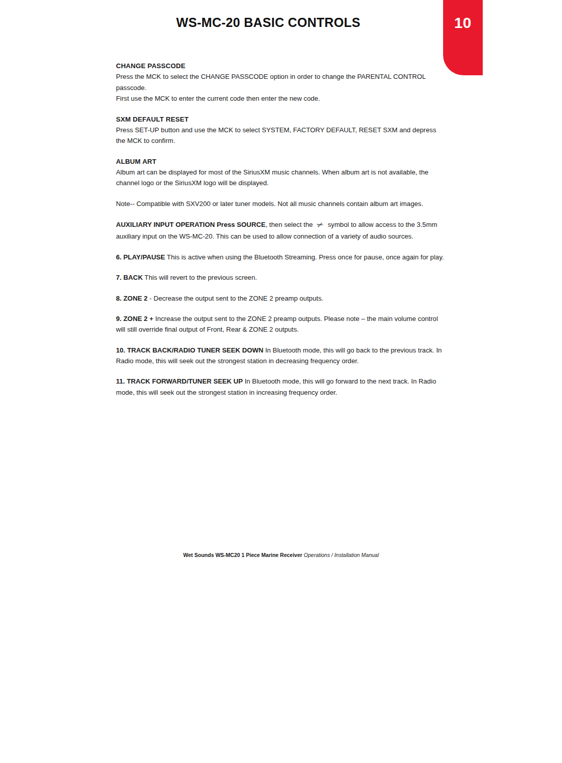10
WS-MC-20 BASIC CONTROLS
CHANGE PASSCODE
Press the MCK to select the CHANGE PASSCODE option in order to change the PARENTAL CONTROL passcode.
First use the MCK to enter the current code then enter the new code.
SXM DEFAULT RESET
Press SET-UP button and use the MCK to select SYSTEM, FACTORY DEFAULT, RESET SXM and depress the MCK to confirm.
ALBUM ART
Album art can be displayed for most of the SiriusXM music channels. When album art is not available, the channel logo or the SiriusXM logo will be displayed.
Note-- Compatible with SXV200 or later tuner models. Not all music channels contain album art images.
AUXILIARY INPUT OPERATION Press SOURCE, then select the ✂ symbol to allow access to the 3.5mm auxiliary input on the WS-MC-20. This can be used to allow connection of a variety of audio sources.
6. PLAY/PAUSE This is active when using the Bluetooth Streaming. Press once for pause, once again for play.
7. BACK This will revert to the previous screen.
8. ZONE 2 - Decrease the output sent to the ZONE 2 preamp outputs.
9. ZONE 2 + Increase the output sent to the ZONE 2 preamp outputs. Please note – the main volume control will still override final output of Front, Rear & ZONE 2 outputs.
10. TRACK BACK/RADIO TUNER SEEK DOWN In Bluetooth mode, this will go back to the previous track. In Radio mode, this will seek out the strongest station in decreasing frequency order.
11. TRACK FORWARD/TUNER SEEK UP In Bluetooth mode, this will go forward to the next track. In Radio mode, this will seek out the strongest station in increasing frequency order.
Wet Sounds WS-MC20 1 Piece Marine Receiver Operations / Installation Manual